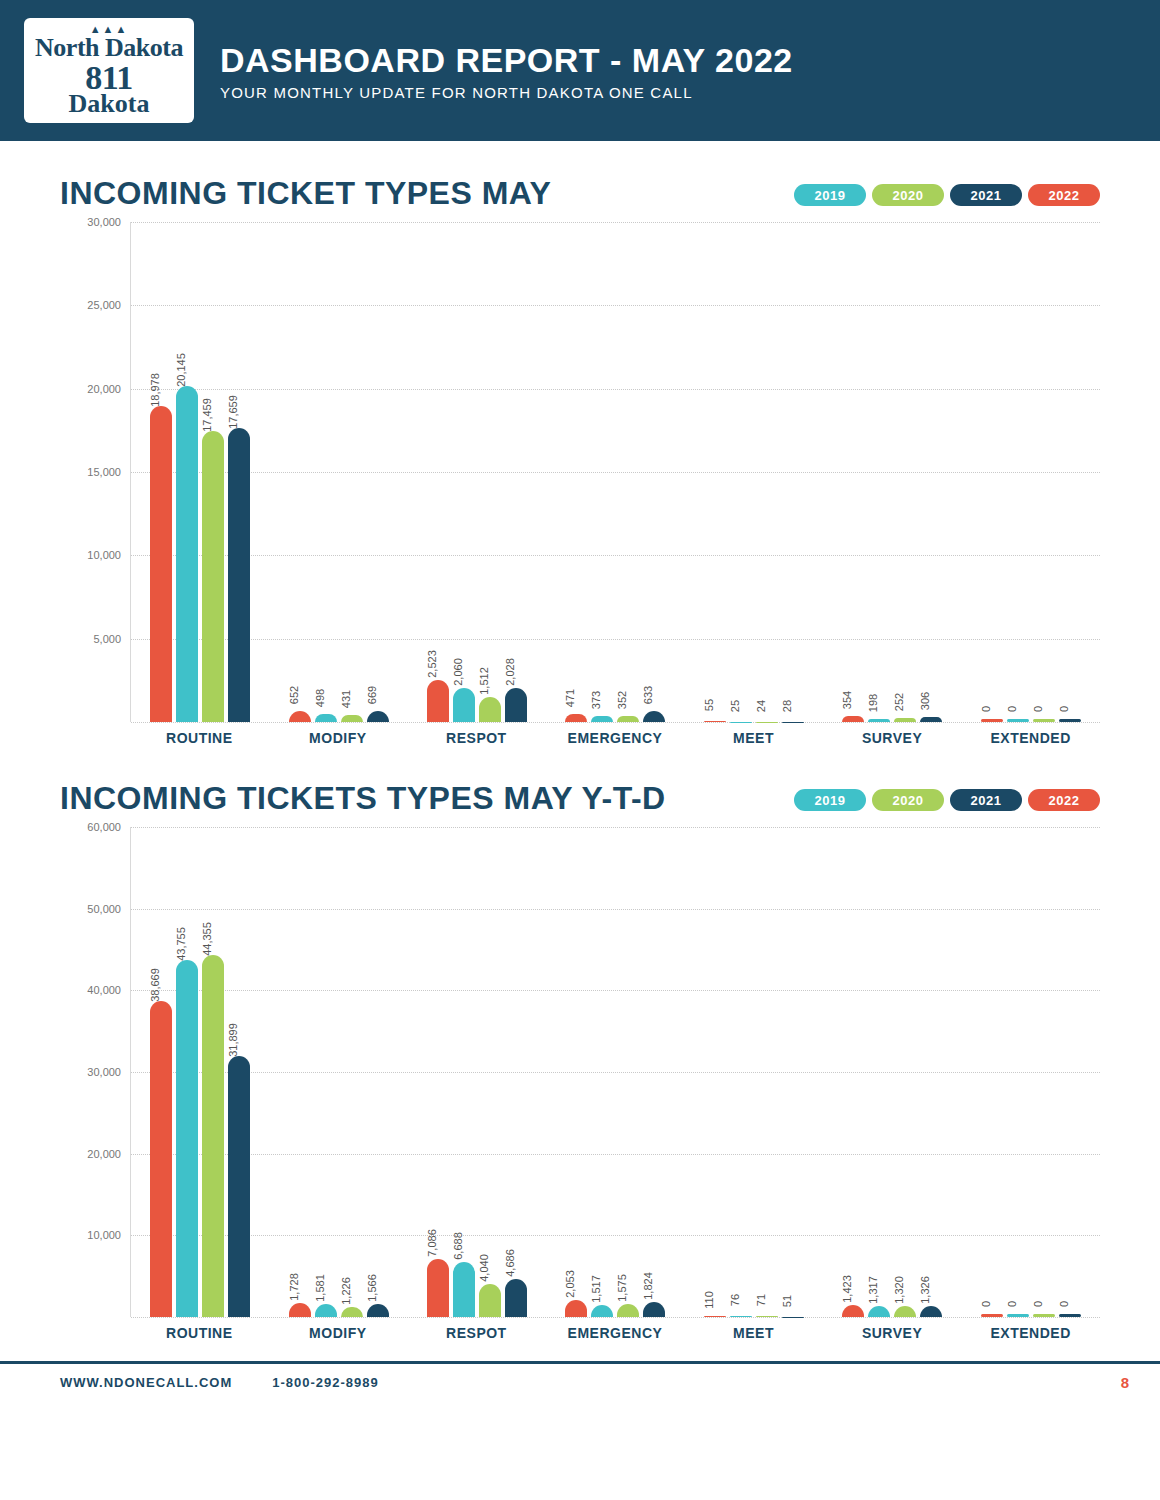▲▲▲
North Dakota 811
Dakota
Dashboard Report - May 2022
Your monthly update for North Dakota One Call
Incoming Ticket Types May
2019 2020 2021 2022
30,000
25,000
20,000
15,000
10,000
5,000
18,978
20,145
17,459
17,659
652
498
431
669
2,523
2,060
1,512
2,028
471
373
352
633
55
25
24
28
354
198
252
306
0
0
0
0
Routine
Modify
Respot
Emergency
Meet
Survey
Extended
Incoming Tickets Types May Y-T-D
2019 2020 2021 2022
60,000
50,000
40,000
30,000
20,000
10,000
38,669
43,755
44,355
31,899
1,728
1,581
1,226
1,566
7,086
6,688
4,040
4,686
2,053
1,517
1,575
1,824
110
76
71
51
1,423
1,317
1,320
1,326
0
0
0
0
Routine
Modify
Respot
Emergency
Meet
Survey
Extended
WWW.NDONECALL.COM 1-800-292-8989 8